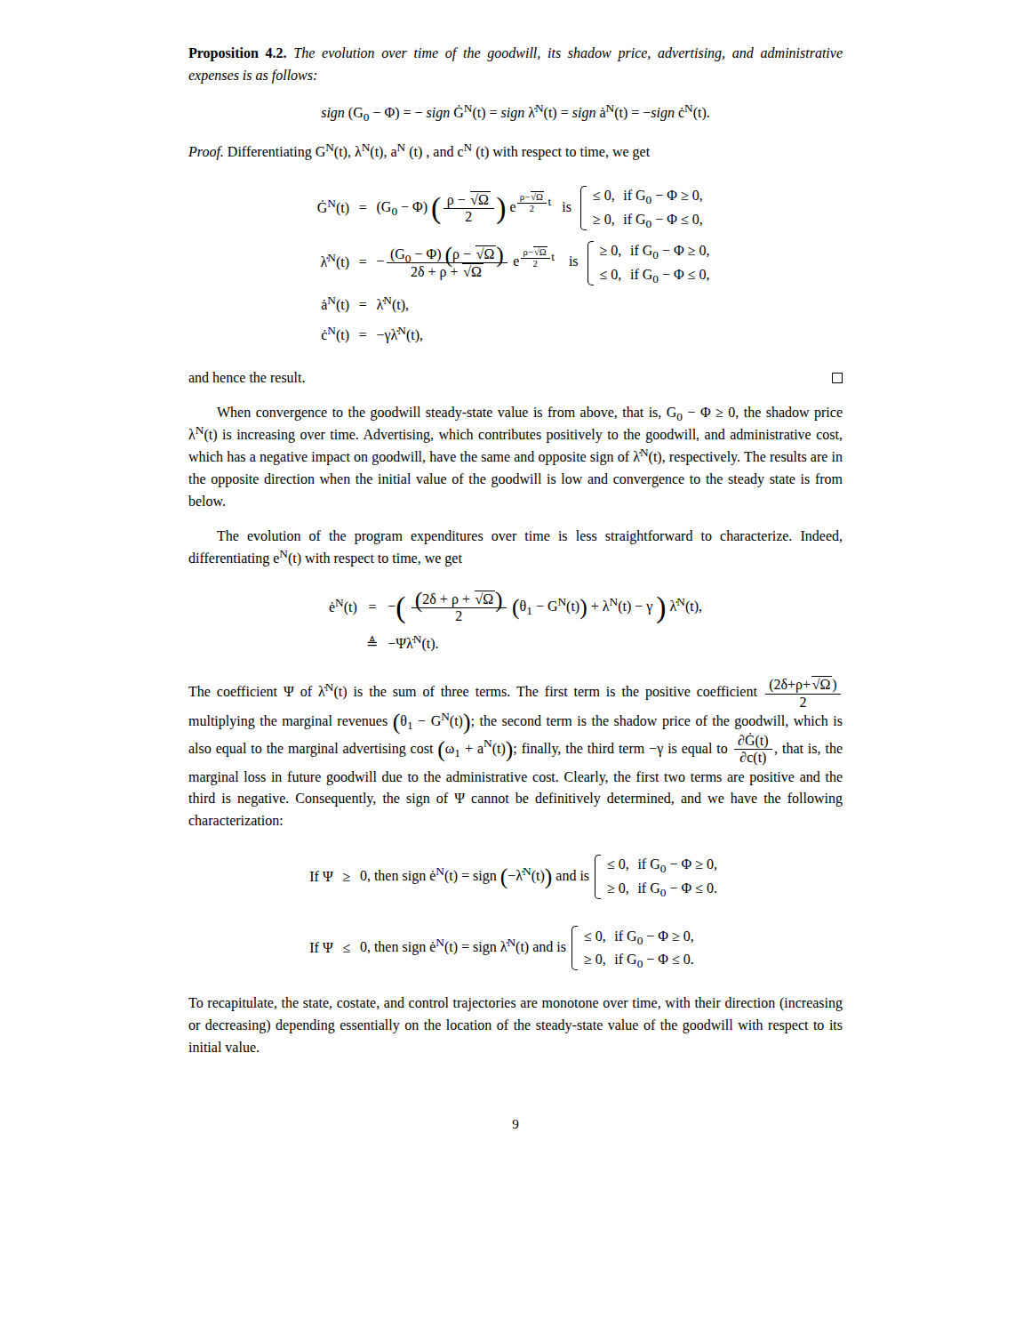Proposition 4.2. The evolution over time of the goodwill, its shadow price, advertising, and administrative expenses is as follows:
sign (G0 − Φ) = − sign ĠN(t) = sign λ̇N(t) = sign ȧN(t) = −sign ċN(t).
Proof. Differentiating GN(t), λN(t), aN (t) , and cN (t) with respect to time, we get
| Ġ N (t) | = | (G 0 − Φ) ( ρ − √Ω 2 ) e ρ− √Ω 2 t is / ≤ 0, / if G 0 − Φ ≥ 0, / / ≥ 0, / if G 0 − Φ ≤ 0, / |
| λ̇ N (t) | = | − (G 0 − Φ) ( ρ − √Ω ) 2δ + ρ + √Ω e ρ− √Ω 2 t is / ≥ 0, / if G 0 − Φ ≥ 0, / / ≤ 0, / if G 0 − Φ ≤ 0, / |
| ȧ N (t) | = | λ̇ N (t), |
| ċ N (t) | = | −γλ̇ N (t), |
and hence the result.
When convergence to the goodwill steady-state value is from above, that is, G0 − Φ ≥ 0, the shadow price λN(t) is increasing over time. Advertising, which contributes positively to the goodwill, and administrative cost, which has a negative impact on goodwill, have the same and opposite sign of λ̇N(t), respectively. The results are in the opposite direction when the initial value of the goodwill is low and convergence to the steady state is from below.
The evolution of the program expenditures over time is less straightforward to characterize. Indeed, differentiating eN(t) with respect to time, we get
| ė N (t) | = | − ( ( 2δ + ρ + √Ω ) 2 ( θ 1 − G N (t) ) + λ N (t) − γ ) λ̇ N (t), |
| | ≜ | −Ψλ̇ N (t). |
The coefficient Ψ of λ̇N(t) is the sum of three terms. The first term is the positive coefficient (2δ+ρ+√Ω) 2 multiplying the marginal revenues (θ1 − GN(t)); the second term is the shadow price of the goodwill, which is also equal to the marginal advertising cost (ω1 + aN(t)); finally, the third term −γ is equal to ∂Ġ(t)∂c(t), that is, the marginal loss in future goodwill due to the administrative cost. Clearly, the first two terms are positive and the third is negative. Consequently, the sign of Ψ cannot be definitively determined, and we have the following characterization:
| If Ψ | ≥ | 0, then sign ė N (t) = sign ( −λ̇ N (t) ) and is / ≤ 0, / if G 0 − Φ ≥ 0, / / ≥ 0, / if G 0 − Φ ≤ 0. / |
| If Ψ | ≤ | 0, then sign ė N (t) = sign λ̇ N (t) and is / ≤ 0, / if G 0 − Φ ≥ 0, / / ≥ 0, / if G 0 − Φ ≤ 0. / |
To recapitulate, the state, costate, and control trajectories are monotone over time, with their direction (increasing or decreasing) depending essentially on the location of the steady-state value of the goodwill with respect to its initial value.
9